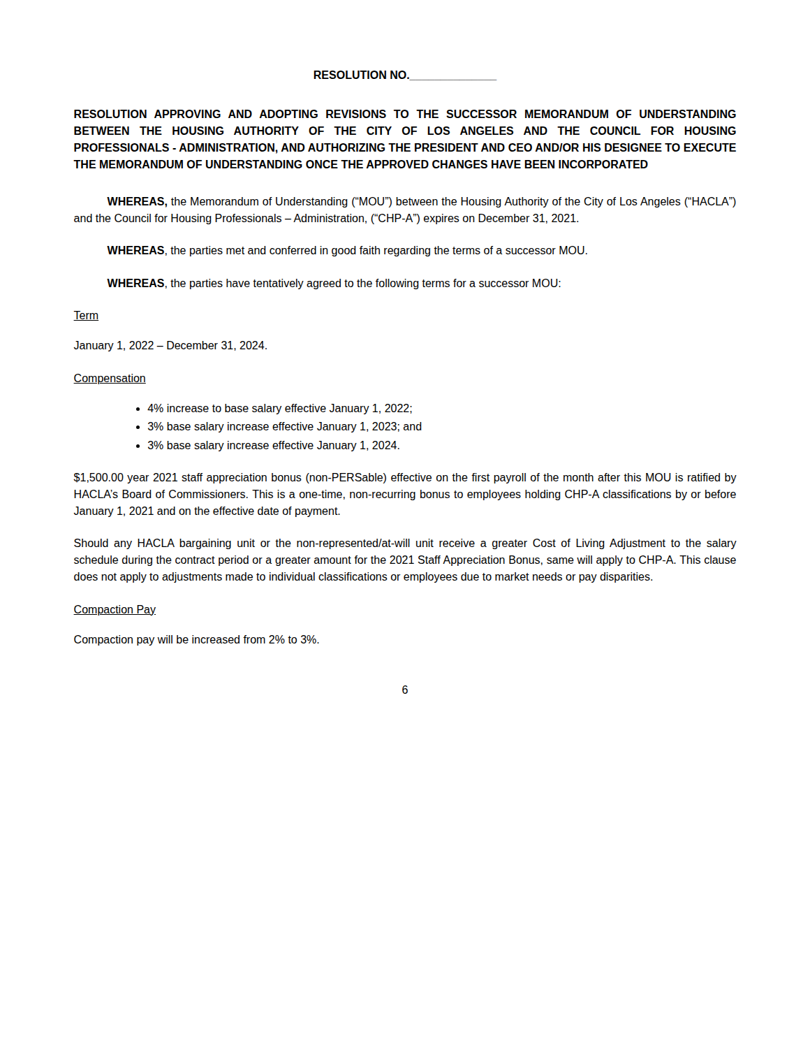RESOLUTION NO.______________
Resolution approving and adopting revisions to the successor Memorandum of Understanding between the Housing Authority of the City of Los Angeles and the Council for Housing Professionals - Administration, and authorizing the President and CEO and/or his designee to execute the Memorandum of Understanding once the approved changes have been incorporated
WHEREAS, the Memorandum of Understanding (“MOU”) between the Housing Authority of the City of Los Angeles (“HACLA”) and the Council for Housing Professionals – Administration, (“CHP-A”) expires on December 31, 2021.
WHEREAS, the parties met and conferred in good faith regarding the terms of a successor MOU.
WHEREAS, the parties have tentatively agreed to the following terms for a successor MOU:
Term
January 1, 2022 – December 31, 2024.
Compensation
4% increase to base salary effective January 1, 2022;
3% base salary increase effective January 1, 2023; and
3% base salary increase effective January 1, 2024.
$1,500.00 year 2021 staff appreciation bonus (non-PERSable) effective on the first payroll of the month after this MOU is ratified by HACLA’s Board of Commissioners. This is a one-time, non-recurring bonus to employees holding CHP-A classifications by or before January 1, 2021 and on the effective date of payment.
Should any HACLA bargaining unit or the non-represented/at-will unit receive a greater Cost of Living Adjustment to the salary schedule during the contract period or a greater amount for the 2021 Staff Appreciation Bonus, same will apply to CHP-A. This clause does not apply to adjustments made to individual classifications or employees due to market needs or pay disparities.
Compaction Pay
Compaction pay will be increased from 2% to 3%.
6